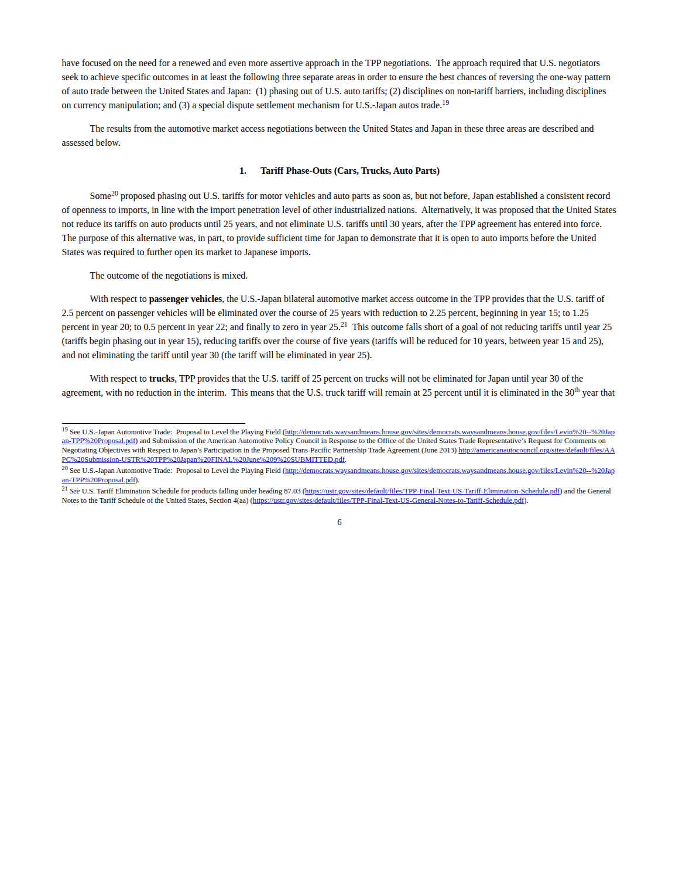have focused on the need for a renewed and even more assertive approach in the TPP negotiations. The approach required that U.S. negotiators seek to achieve specific outcomes in at least the following three separate areas in order to ensure the best chances of reversing the one-way pattern of auto trade between the United States and Japan: (1) phasing out of U.S. auto tariffs; (2) disciplines on non-tariff barriers, including disciplines on currency manipulation; and (3) a special dispute settlement mechanism for U.S.-Japan autos trade.19
The results from the automotive market access negotiations between the United States and Japan in these three areas are described and assessed below.
1. Tariff Phase-Outs (Cars, Trucks, Auto Parts)
Some20 proposed phasing out U.S. tariffs for motor vehicles and auto parts as soon as, but not before, Japan established a consistent record of openness to imports, in line with the import penetration level of other industrialized nations. Alternatively, it was proposed that the United States not reduce its tariffs on auto products until 25 years, and not eliminate U.S. tariffs until 30 years, after the TPP agreement has entered into force. The purpose of this alternative was, in part, to provide sufficient time for Japan to demonstrate that it is open to auto imports before the United States was required to further open its market to Japanese imports.
The outcome of the negotiations is mixed.
With respect to passenger vehicles, the U.S.-Japan bilateral automotive market access outcome in the TPP provides that the U.S. tariff of 2.5 percent on passenger vehicles will be eliminated over the course of 25 years with reduction to 2.25 percent, beginning in year 15; to 1.25 percent in year 20; to 0.5 percent in year 22; and finally to zero in year 25.21 This outcome falls short of a goal of not reducing tariffs until year 25 (tariffs begin phasing out in year 15), reducing tariffs over the course of five years (tariffs will be reduced for 10 years, between year 15 and 25), and not eliminating the tariff until year 30 (the tariff will be eliminated in year 25).
With respect to trucks, TPP provides that the U.S. tariff of 25 percent on trucks will not be eliminated for Japan until year 30 of the agreement, with no reduction in the interim. This means that the U.S. truck tariff will remain at 25 percent until it is eliminated in the 30th year that
19 See U.S.-Japan Automotive Trade: Proposal to Level the Playing Field (http://democrats.waysandmeans.house.gov/sites/democrats.waysandmeans.house.gov/files/Levin%20--%20Japan-TPP%20Proposal.pdf) and Submission of the American Automotive Policy Council in Response to the Office of the United States Trade Representative’s Request for Comments on Negotiating Objectives with Respect to Japan’s Participation in the Proposed Trans-Pacific Partnership Trade Agreement (June 2013) http://americanautocouncil.org/sites/default/files/AAPC%20Submission-USTR%20TPP%20Japan%20FINAL%20June%209%20SUBMITTED.pdf.
20 See U.S.-Japan Automotive Trade: Proposal to Level the Playing Field (http://democrats.waysandmeans.house.gov/sites/democrats.waysandmeans.house.gov/files/Levin%20--%20Japan-TPP%20Proposal.pdf).
21 See U.S. Tariff Elimination Schedule for products falling under heading 87.03 (https://ustr.gov/sites/default/files/TPP-Final-Text-US-Tariff-Elimination-Schedule.pdf) and the General Notes to the Tariff Schedule of the United States, Section 4(aa) (https://ustr.gov/sites/default/files/TPP-Final-Text-US-General-Notes-to-Tariff-Schedule.pdf).
6